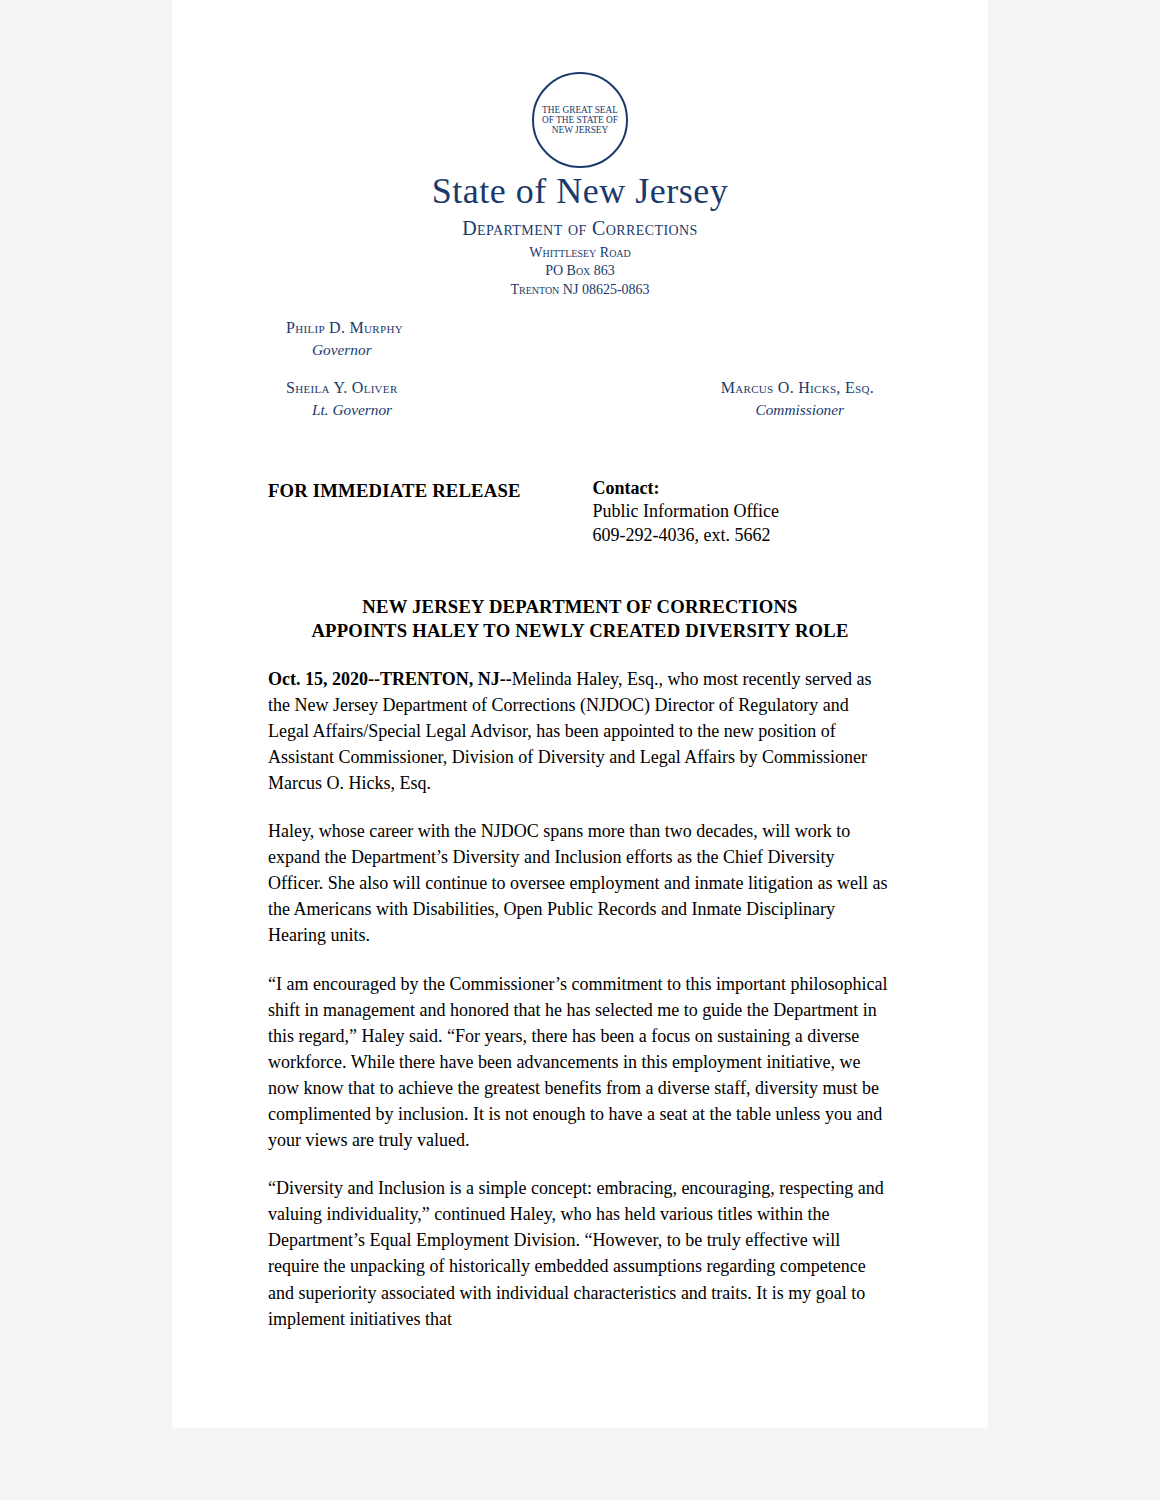THE GREAT SEAL OF THE STATE OF NEW JERSEY
State of New Jersey
Department of Corrections
Whittlesey Road
PO Box 863
Trenton NJ 08625-0863
| Philip D. Murphy Governor | |
| Sheila Y. Oliver Lt. Governor | Marcus O. Hicks, Esq. Commissioner |
| FOR IMMEDIATE RELEASE | Contact: Public Information Office 609-292-4036, ext. 5662 |
NEW JERSEY DEPARTMENT OF CORRECTIONS
APPOINTS HALEY TO NEWLY CREATED DIVERSITY ROLE
Oct. 15, 2020--TRENTON, NJ--Melinda Haley, Esq., who most recently served as the New Jersey Department of Corrections (NJDOC) Director of Regulatory and Legal Affairs/Special Legal Advisor, has been appointed to the new position of Assistant Commissioner, Division of Diversity and Legal Affairs by Commissioner Marcus O. Hicks, Esq.
Haley, whose career with the NJDOC spans more than two decades, will work to expand the Department’s Diversity and Inclusion efforts as the Chief Diversity Officer. She also will continue to oversee employment and inmate litigation as well as the Americans with Disabilities, Open Public Records and Inmate Disciplinary Hearing units.
“I am encouraged by the Commissioner’s commitment to this important philosophical shift in management and honored that he has selected me to guide the Department in this regard,” Haley said. “For years, there has been a focus on sustaining a diverse workforce. While there have been advancements in this employment initiative, we now know that to achieve the greatest benefits from a diverse staff, diversity must be complimented by inclusion. It is not enough to have a seat at the table unless you and your views are truly valued.
“Diversity and Inclusion is a simple concept: embracing, encouraging, respecting and valuing individuality,” continued Haley, who has held various titles within the Department’s Equal Employment Division. “However, to be truly effective will require the unpacking of historically embedded assumptions regarding competence and superiority associated with individual characteristics and traits. It is my goal to implement initiatives that